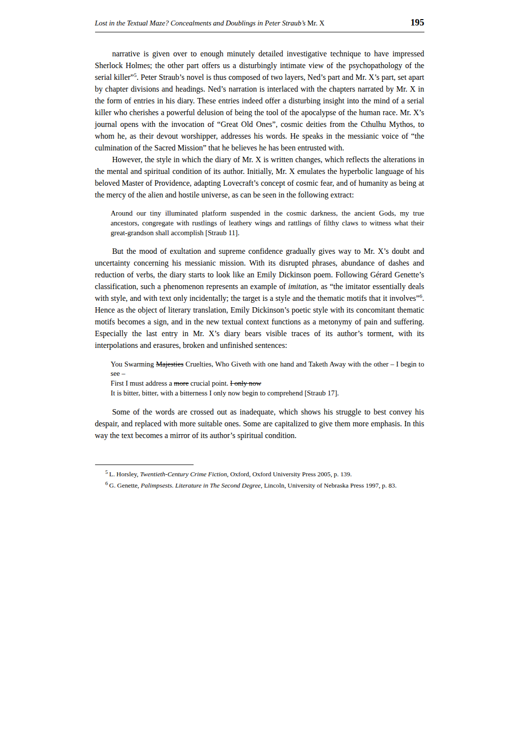Lost in the Textual Maze? Concealments and Doublings in Peter Straub’s Mr. X
195
narrative is given over to enough minutely detailed investigative technique to have impressed Sherlock Holmes; the other part offers us a disturbingly intimate view of the psychopathology of the serial killer”5. Peter Straub’s novel is thus composed of two layers, Ned’s part and Mr. X’s part, set apart by chapter divisions and headings. Ned’s narration is interlaced with the chapters narrated by Mr. X in the form of entries in his diary. These entries indeed offer a disturbing insight into the mind of a serial killer who cherishes a powerful delusion of being the tool of the apocalypse of the human race. Mr. X’s journal opens with the invocation of “Great Old Ones”, cosmic deities from the Cthulhu Mythos, to whom he, as their devout worshipper, addresses his words. He speaks in the messianic voice of “the culmination of the Sacred Mission” that he believes he has been entrusted with.
However, the style in which the diary of Mr. X is written changes, which reflects the alterations in the mental and spiritual condition of its author. Initially, Mr. X emulates the hyperbolic language of his beloved Master of Providence, adapting Lovecraft’s concept of cosmic fear, and of humanity as being at the mercy of the alien and hostile universe, as can be seen in the following extract:
Around our tiny illuminated platform suspended in the cosmic darkness, the ancient Gods, my true ancestors, congregate with rustlings of leathery wings and rattlings of filthy claws to witness what their great-grandson shall accomplish [Straub 11].
But the mood of exultation and supreme confidence gradually gives way to Mr. X’s doubt and uncertainty concerning his messianic mission. With its disrupted phrases, abundance of dashes and reduction of verbs, the diary starts to look like an Emily Dickinson poem. Following Gérard Genette’s classification, such a phenomenon represents an example of imitation, as “the imitator essentially deals with style, and with text only incidentally; the target is a style and the thematic motifs that it involves”6. Hence as the object of literary translation, Emily Dickinson’s poetic style with its concomitant thematic motifs becomes a sign, and in the new textual context functions as a metonymy of pain and suffering. Especially the last entry in Mr. X’s diary bears visible traces of its author’s torment, with its interpolations and erasures, broken and unfinished sentences:
You Swarming Majesties Cruelties, Who Giveth with one hand and Taketh Away with the other – I begin to see –
First I must address a more crucial point. I only now
It is bitter, bitter, with a bitterness I only now begin to comprehend [Straub 17].
Some of the words are crossed out as inadequate, which shows his struggle to best convey his despair, and replaced with more suitable ones. Some are capitalized to give them more emphasis. In this way the text becomes a mirror of its author’s spiritual condition.
5 L. Horsley, Twentieth-Century Crime Fiction, Oxford, Oxford University Press 2005, p. 139.
6 G. Genette, Palimpsests. Literature in The Second Degree, Lincoln, University of Nebraska Press 1997, p. 83.